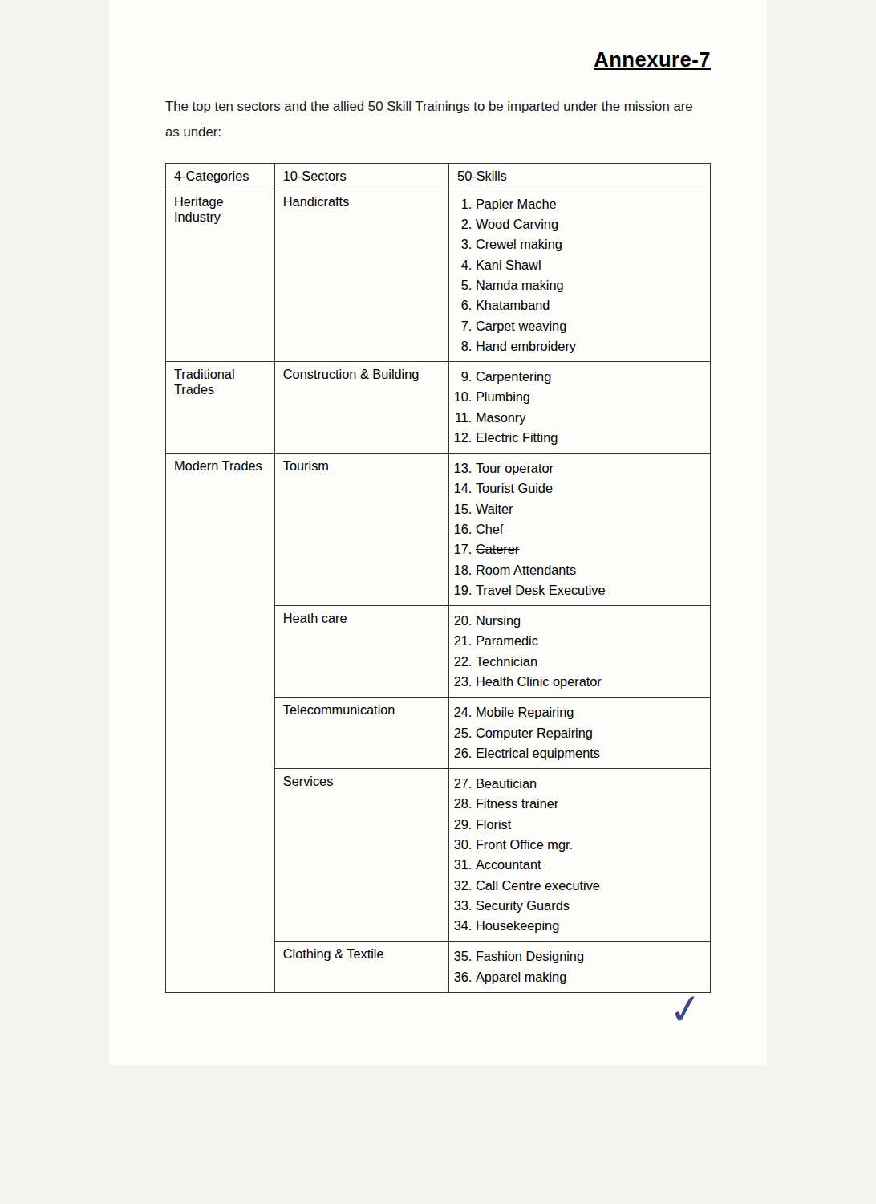Annexure-7
The top ten sectors and the allied 50 Skill Trainings to be imparted under the mission are as under:
| 4-Categories | 10-Sectors | 50-Skills |
| --- | --- | --- |
| Heritage Industry | Handicrafts | Papier Mache Wood Carving Crewel making Kani Shawl Namda making Khatamband Carpet weaving Hand embroidery |
| Traditional Trades | Construction & Building | Carpentering Plumbing Masonry Electric Fitting |
| Modern Trades | Tourism | Tour operator Tourist Guide Waiter Chef Caterer Room Attendants Travel Desk Executive |
| Heath care | Nursing Paramedic Technician Health Clinic operator |
| Telecommunication | Mobile Repairing Computer Repairing Electrical equipments |
| Services | Beautician Fitness trainer Florist Front Office mgr. Accountant Call Centre executive Security Guards Housekeeping |
| Clothing & Textile | Fashion Designing Apparel making |
✓